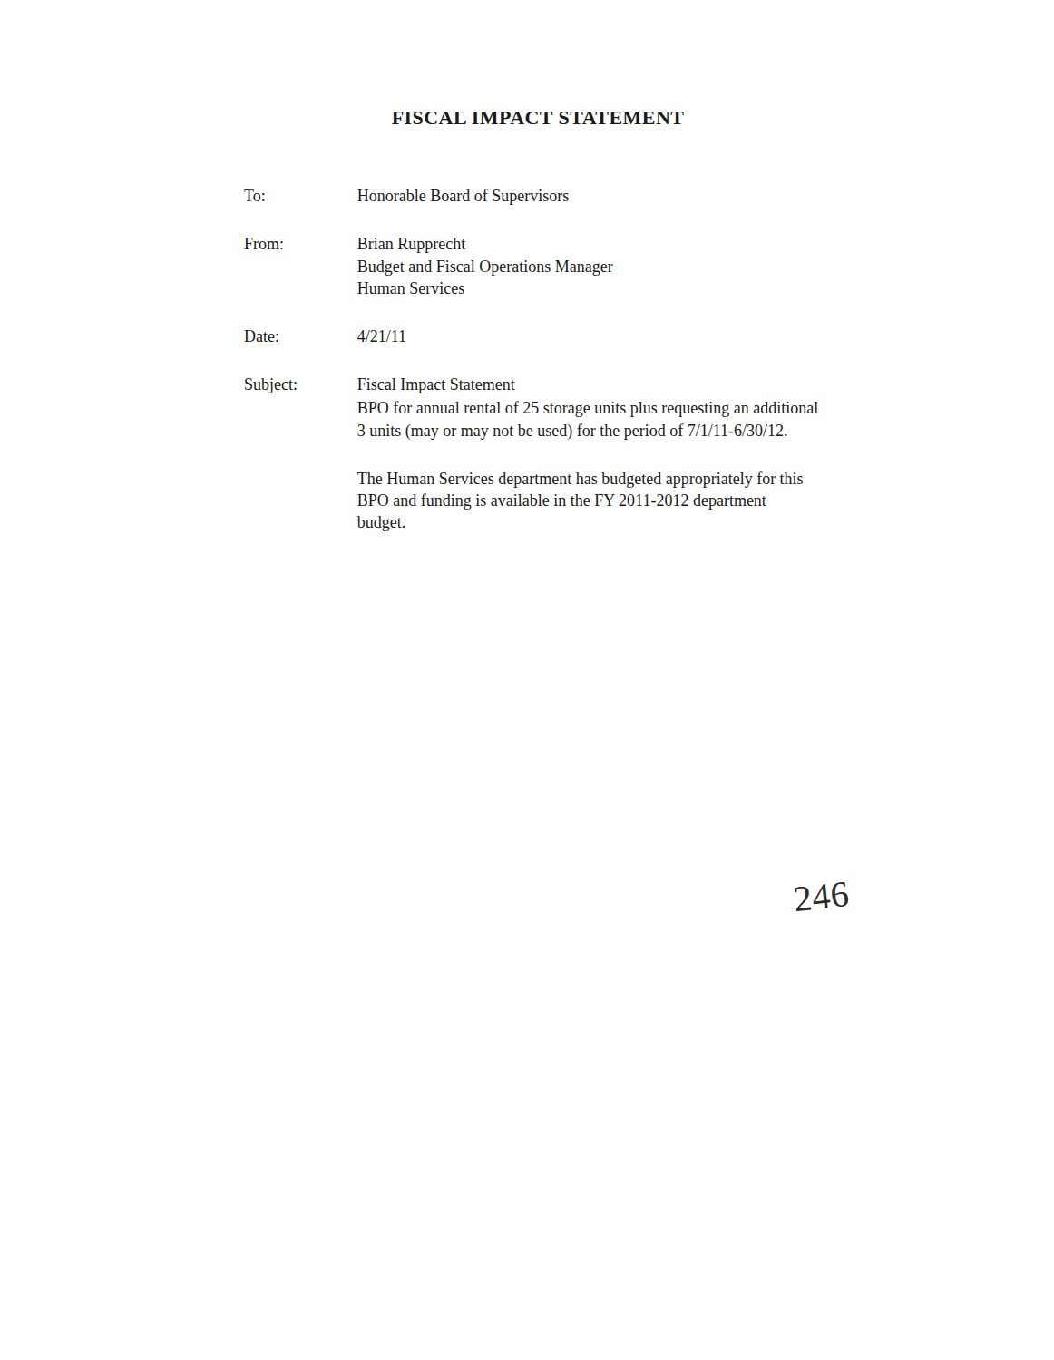FISCAL IMPACT STATEMENT
| To: | Honorable Board of Supervisors |
| From: | Brian Rupprecht Budget and Fiscal Operations Manager Human Services |
| Date: | 4/21/11 |
| Subject: | Fiscal Impact Statement BPO for annual rental of 25 storage units plus requesting an additional 3 units (may or may not be used) for the period of 7/1/11-6/30/12. The Human Services department has budgeted appropriately for this BPO and funding is available in the FY 2011-2012 department budget. |
246